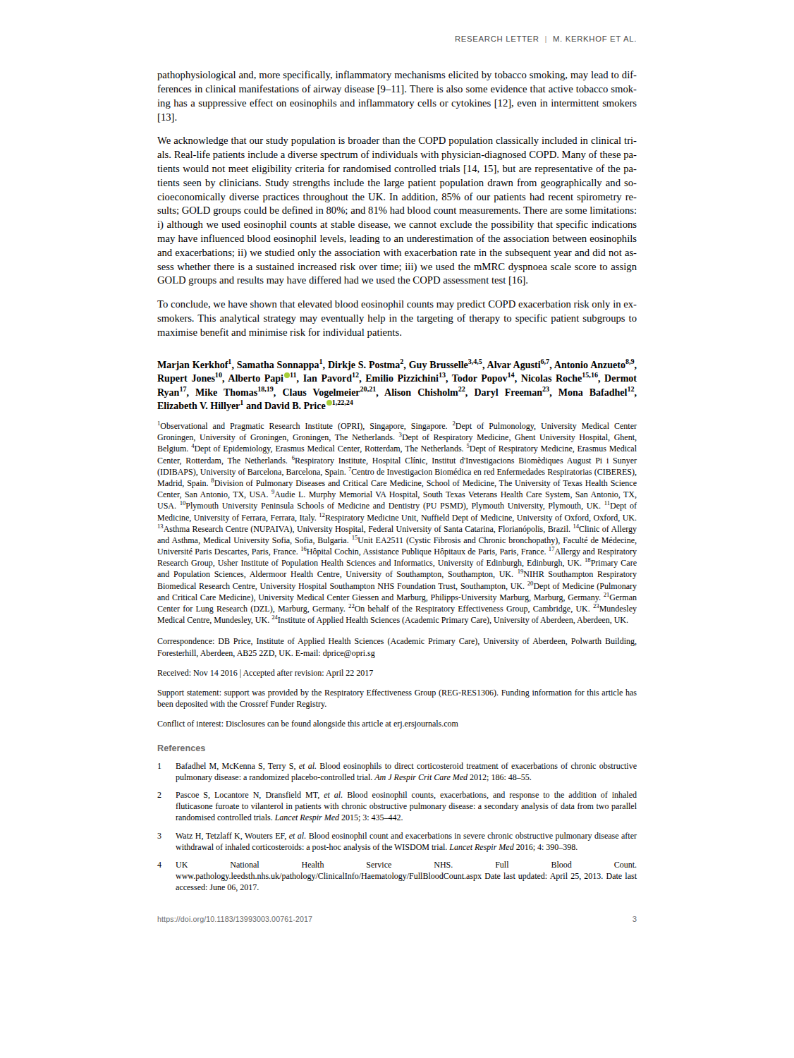RESEARCH LETTER | M. KERKHOF ET AL.
pathophysiological and, more specifically, inflammatory mechanisms elicited by tobacco smoking, may lead to differences in clinical manifestations of airway disease [9–11]. There is also some evidence that active tobacco smoking has a suppressive effect on eosinophils and inflammatory cells or cytokines [12], even in intermittent smokers [13].
We acknowledge that our study population is broader than the COPD population classically included in clinical trials. Real-life patients include a diverse spectrum of individuals with physician-diagnosed COPD. Many of these patients would not meet eligibility criteria for randomised controlled trials [14, 15], but are representative of the patients seen by clinicians. Study strengths include the large patient population drawn from geographically and socioeconomically diverse practices throughout the UK. In addition, 85% of our patients had recent spirometry results; GOLD groups could be defined in 80%; and 81% had blood count measurements. There are some limitations: i) although we used eosinophil counts at stable disease, we cannot exclude the possibility that specific indications may have influenced blood eosinophil levels, leading to an underestimation of the association between eosinophils and exacerbations; ii) we studied only the association with exacerbation rate in the subsequent year and did not assess whether there is a sustained increased risk over time; iii) we used the mMRC dyspnoea scale score to assign GOLD groups and results may have differed had we used the COPD assessment test [16].
To conclude, we have shown that elevated blood eosinophil counts may predict COPD exacerbation risk only in ex-smokers. This analytical strategy may eventually help in the targeting of therapy to specific patient subgroups to maximise benefit and minimise risk for individual patients.
Marjan Kerkhof1, Samatha Sonnappa1, Dirkje S. Postma2, Guy Brusselle3,4,5, Alvar Agusti6,7, Antonio Anzueto8,9, Rupert Jones10, Alberto Papi11, Ian Pavord12, Emilio Pizzichini13, Todor Popov14, Nicolas Roche15,16, Dermot Ryan17, Mike Thomas18,19, Claus Vogelmeier20,21, Alison Chisholm22, Daryl Freeman23, Mona Bafadhel12, Elizabeth V. Hillyer1 and David B. Price1,22,24
1Observational and Pragmatic Research Institute (OPRI), Singapore, Singapore. 2Dept of Pulmonology, University Medical Center Groningen, University of Groningen, Groningen, The Netherlands. 3Dept of Respiratory Medicine, Ghent University Hospital, Ghent, Belgium. 4Dept of Epidemiology, Erasmus Medical Center, Rotterdam, The Netherlands. 5Dept of Respiratory Medicine, Erasmus Medical Center, Rotterdam, The Netherlands. 6Respiratory Institute, Hospital Clínic, Institut d'Investigacions Biomèdiques August Pi i Sunyer (IDIBAPS), University of Barcelona, Barcelona, Spain. 7Centro de Investigacion Biomédica en red Enfermedades Respiratorias (CIBERES), Madrid, Spain. 8Division of Pulmonary Diseases and Critical Care Medicine, School of Medicine, The University of Texas Health Science Center, San Antonio, TX, USA. 9Audie L. Murphy Memorial VA Hospital, South Texas Veterans Health Care System, San Antonio, TX, USA. 10Plymouth University Peninsula Schools of Medicine and Dentistry (PU PSMD), Plymouth University, Plymouth, UK. 11Dept of Medicine, University of Ferrara, Ferrara, Italy. 12Respiratory Medicine Unit, Nuffield Dept of Medicine, University of Oxford, Oxford, UK. 13Asthma Research Centre (NUPAIVA), University Hospital, Federal University of Santa Catarina, Florianópolis, Brazil. 14Clinic of Allergy and Asthma, Medical University Sofia, Sofia, Bulgaria. 15Unit EA2511 (Cystic Fibrosis and Chronic bronchopathy), Faculté de Médecine, Université Paris Descartes, Paris, France. 16Hôpital Cochin, Assistance Publique Hôpitaux de Paris, Paris, France. 17Allergy and Respiratory Research Group, Usher Institute of Population Health Sciences and Informatics, University of Edinburgh, Edinburgh, UK. 18Primary Care and Population Sciences, Aldermoor Health Centre, University of Southampton, Southampton, UK. 19NIHR Southampton Respiratory Biomedical Research Centre, University Hospital Southampton NHS Foundation Trust, Southampton, UK. 20Dept of Medicine (Pulmonary and Critical Care Medicine), University Medical Center Giessen and Marburg, Philipps-University Marburg, Marburg, Germany. 21German Center for Lung Research (DZL), Marburg, Germany. 22On behalf of the Respiratory Effectiveness Group, Cambridge, UK. 23Mundesley Medical Centre, Mundesley, UK. 24Institute of Applied Health Sciences (Academic Primary Care), University of Aberdeen, Aberdeen, UK.
Correspondence: DB Price, Institute of Applied Health Sciences (Academic Primary Care), University of Aberdeen, Polwarth Building, Foresterhill, Aberdeen, AB25 2ZD, UK. E-mail: dprice@opri.sg
Received: Nov 14 2016 | Accepted after revision: April 22 2017
Support statement: support was provided by the Respiratory Effectiveness Group (REG-RES1306). Funding information for this article has been deposited with the Crossref Funder Registry.
Conflict of interest: Disclosures can be found alongside this article at erj.ersjournals.com
References
Bafadhel M, McKenna S, Terry S, et al. Blood eosinophils to direct corticosteroid treatment of exacerbations of chronic obstructive pulmonary disease: a randomized placebo-controlled trial. Am J Respir Crit Care Med 2012; 186: 48–55.
Pascoe S, Locantore N, Dransfield MT, et al. Blood eosinophil counts, exacerbations, and response to the addition of inhaled fluticasone furoate to vilanterol in patients with chronic obstructive pulmonary disease: a secondary analysis of data from two parallel randomised controlled trials. Lancet Respir Med 2015; 3: 435–442.
Watz H, Tetzlaff K, Wouters EF, et al. Blood eosinophil count and exacerbations in severe chronic obstructive pulmonary disease after withdrawal of inhaled corticosteroids: a post-hoc analysis of the WISDOM trial. Lancet Respir Med 2016; 4: 390–398.
UK National Health Service NHS. Full Blood Count. www.pathology.leedsth.nhs.uk/pathology/ClinicalInfo/Haematology/FullBloodCount.aspx Date last updated: April 25, 2013. Date last accessed: June 06, 2017.
https://doi.org/10.1183/13993003.00761-2017 3